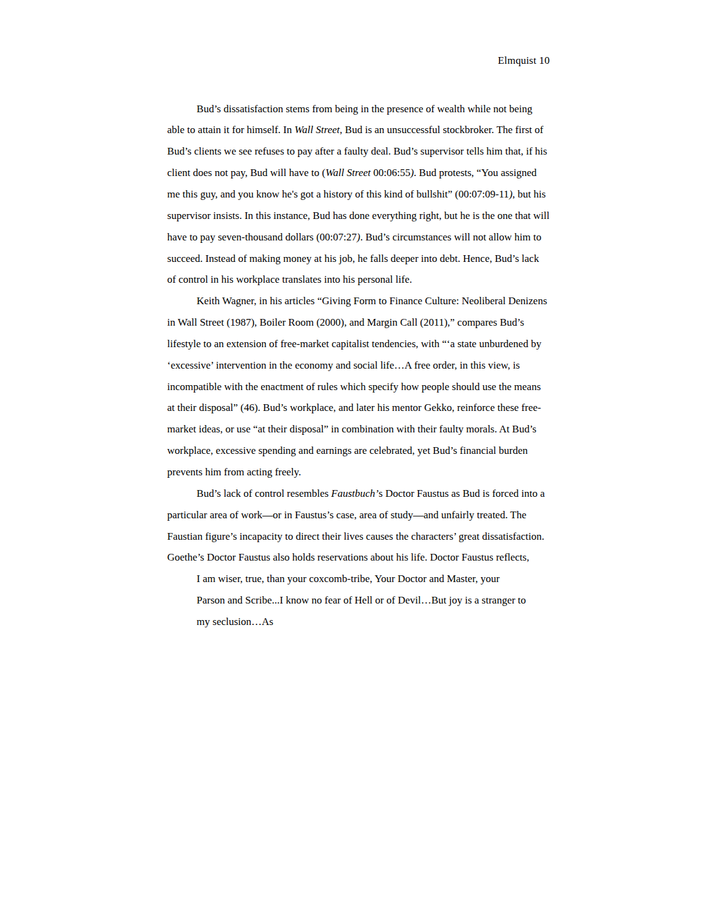Elmquist 10
Bud’s dissatisfaction stems from being in the presence of wealth while not being able to attain it for himself. In Wall Street, Bud is an unsuccessful stockbroker. The first of Bud’s clients we see refuses to pay after a faulty deal. Bud’s supervisor tells him that, if his client does not pay, Bud will have to (Wall Street 00:06:55). Bud protests, “You assigned me this guy, and you know he's got a history of this kind of bullshit” (00:07:09-11), but his supervisor insists. In this instance, Bud has done everything right, but he is the one that will have to pay seven-thousand dollars (00:07:27). Bud’s circumstances will not allow him to succeed. Instead of making money at his job, he falls deeper into debt. Hence, Bud’s lack of control in his workplace translates into his personal life.
Keith Wagner, in his articles “Giving Form to Finance Culture: Neoliberal Denizens in Wall Street (1987), Boiler Room (2000), and Margin Call (2011),” compares Bud’s lifestyle to an extension of free-market capitalist tendencies, with “‘a state unburdened by ‘excessive’ intervention in the economy and social life…A free order, in this view, is incompatible with the enactment of rules which specify how people should use the means at their disposal” (46). Bud’s workplace, and later his mentor Gekko, reinforce these free-market ideas, or use “at their disposal” in combination with their faulty morals. At Bud’s workplace, excessive spending and earnings are celebrated, yet Bud’s financial burden prevents him from acting freely.
Bud’s lack of control resembles Faustbuch’s Doctor Faustus as Bud is forced into a particular area of work—or in Faustus’s case, area of study—and unfairly treated. The Faustian figure’s incapacity to direct their lives causes the characters’ great dissatisfaction. Goethe’s Doctor Faustus also holds reservations about his life. Doctor Faustus reflects,
I am wiser, true, than your coxcomb-tribe, Your Doctor and Master, your Parson and Scribe...I know no fear of Hell or of Devil…But joy is a stranger to my seclusion…As